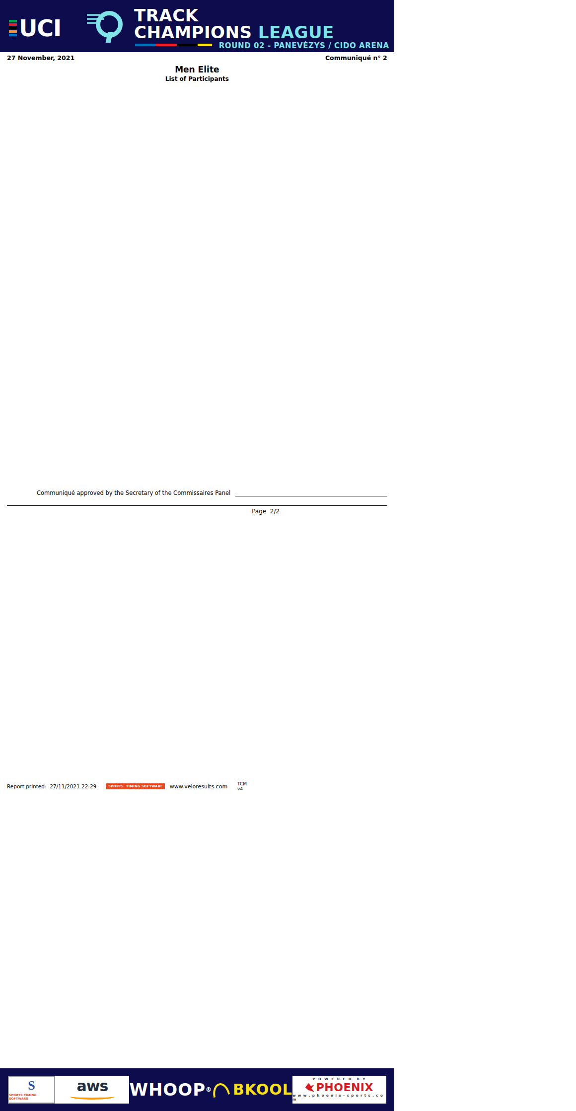UCI
TRACK
CHAMPIONS LEAGUE
ROUND 02 - PANEVÉZYS / CIDO ARENA
27 November, 2021
Communiqué n° 2
Men Elite
List of Participants
Communiqué approved by the Secretary of the Commissaires Panel
Report printed: 27/11/2021 22:29
SPORTS TIMING SOFTWARE
www.veloresults.com
TCM v4
Page 2/2
S
SPORTS TIMING SOFTWARE
aws
WHOOP®
BKOOL
P O W E R E D B Y
PHOENIX
w w w . p h o e n i x - s p o r t s . c o m